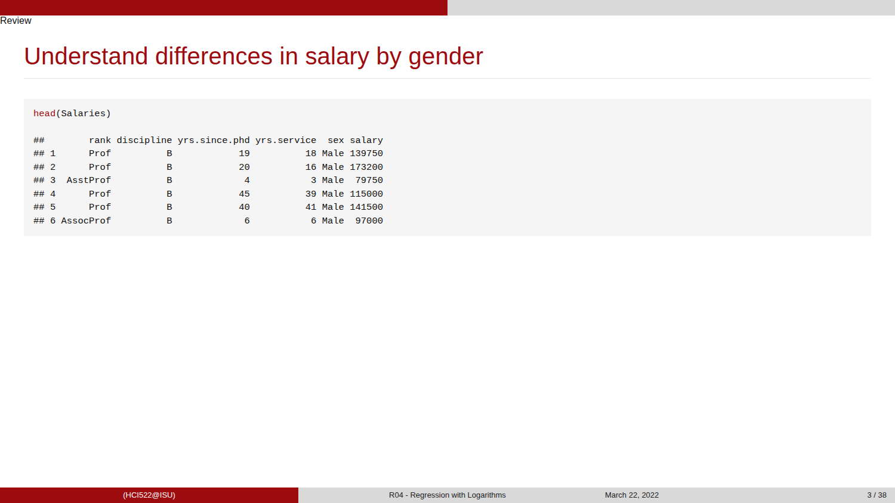Review
Understand differences in salary by gender
head(Salaries)

##        rank discipline yrs.since.phd yrs.service  sex salary
## 1      Prof          B            19          18 Male 139750
## 2      Prof          B            20          16 Male 173200
## 3  AsstProf          B             4           3 Male  79750
## 4      Prof          B            45          39 Male 115000
## 5      Prof          B            40          41 Male 141500
## 6 AssocProf          B             6           6 Male  97000
(HCI522@ISU)
R04 - Regression with Logarithms
March 22, 20223 / 38